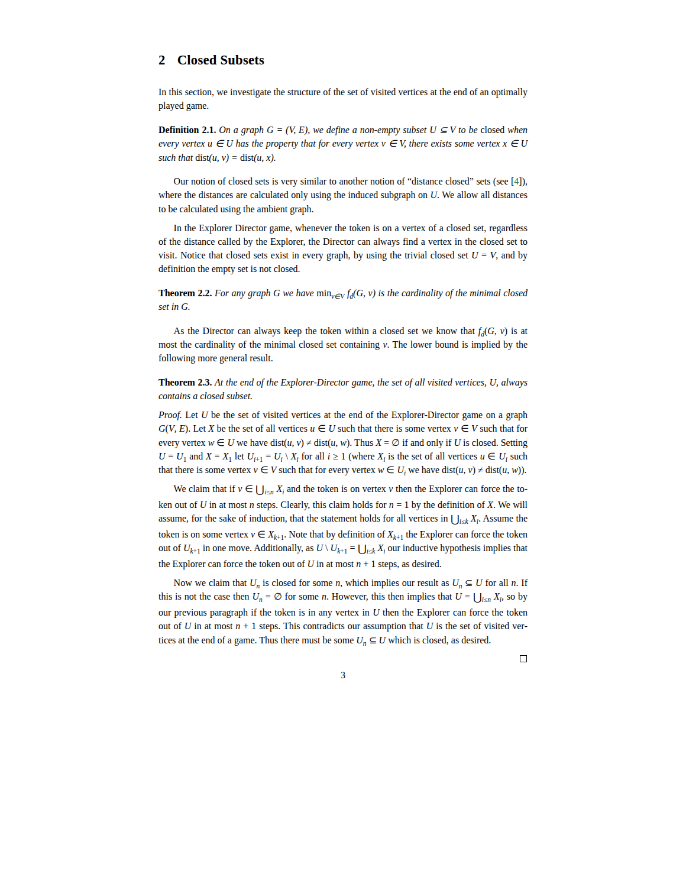2 Closed Subsets
In this section, we investigate the structure of the set of visited vertices at the end of an optimally played game.
Definition 2.1. On a graph G = (V, E), we define a non-empty subset U ⊆ V to be closed when every vertex u ∈ U has the property that for every vertex v ∈ V, there exists some vertex x ∈ U such that dist(u, v) = dist(u, x).
Our notion of closed sets is very similar to another notion of “distance closed” sets (see [4]), where the distances are calculated only using the induced subgraph on U. We allow all distances to be calculated using the ambient graph.
In the Explorer Director game, whenever the token is on a vertex of a closed set, regardless of the distance called by the Explorer, the Director can always find a vertex in the closed set to visit. Notice that closed sets exist in every graph, by using the trivial closed set U = V, and by definition the empty set is not closed.
Theorem 2.2. For any graph G we have minv∈V fd(G, v) is the cardinality of the minimal closed set in G.
As the Director can always keep the token within a closed set we know that fd(G, v) is at most the cardinality of the minimal closed set containing v. The lower bound is implied by the following more general result.
Theorem 2.3. At the end of the Explorer-Director game, the set of all visited vertices, U, always contains a closed subset.
Proof. Let U be the set of visited vertices at the end of the Explorer-Director game on a graph G(V, E). Let X be the set of all vertices u ∈ U such that there is some vertex v ∈ V such that for every vertex w ∈ U we have dist(u, v) ≠ dist(u, w). Thus X = ∅ if and only if U is closed. Setting U = U1 and X = X1 let Ui+1 = Ui \ Xi for all i ≥ 1 (where Xi is the set of all vertices u ∈ Ui such that there is some vertex v ∈ V such that for every vertex w ∈ Ui we have dist(u, v) ≠ dist(u, w)).
We claim that if v ∈ ⋃i≤n Xi and the token is on vertex v then the Explorer can force the token out of U in at most n steps. Clearly, this claim holds for n = 1 by the definition of X. We will assume, for the sake of induction, that the statement holds for all vertices in ⋃i≤k Xi. Assume the token is on some vertex v ∈ Xk+1. Note that by definition of Xk+1 the Explorer can force the token out of Uk+1 in one move. Additionally, as U \ Uk+1 = ⋃i≤k Xi our inductive hypothesis implies that the Explorer can force the token out of U in at most n + 1 steps, as desired.
Now we claim that Un is closed for some n, which implies our result as Un ⊆ U for all n. If this is not the case then Un = ∅ for some n. However, this then implies that U = ⋃i≤n Xi, so by our previous paragraph if the token is in any vertex in U then the Explorer can force the token out of U in at most n + 1 steps. This contradicts our assumption that U is the set of visited vertices at the end of a game. Thus there must be some Un ⊆ U which is closed, as desired.
3